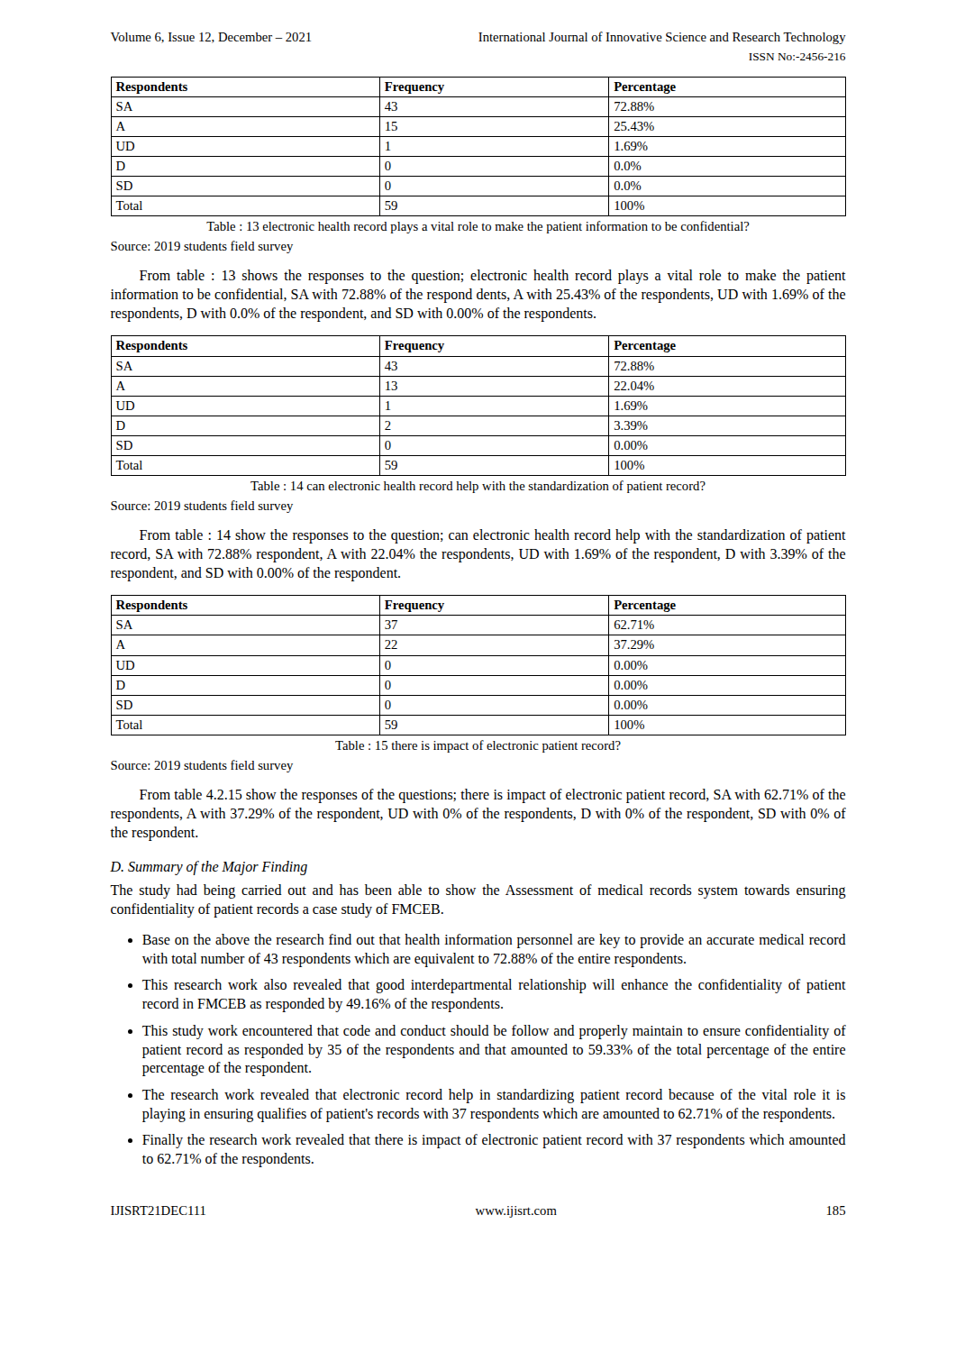Volume 6, Issue 12, December – 2021
International Journal of Innovative Science and Research Technology
ISSN No:-2456-216
Table : 13 electronic health record plays a vital role to make the patient information to be confidential?
| Respondents | Frequency | Percentage |
| --- | --- | --- |
| SA | 43 | 72.88% |
| A | 15 | 25.43% |
| UD | 1 | 1.69% |
| D | 0 | 0.0% |
| SD | 0 | 0.0% |
| Total | 59 | 100% |
Source: 2019 students field survey
From table : 13 shows the responses to the question; electronic health record plays a vital role to make the patient information to be confidential, SA with 72.88% of the respond dents, A with 25.43% of the respondents, UD with 1.69% of the respondents, D with 0.0% of the respondent, and SD with 0.00% of the respondents.
Table : 14 can electronic health record help with the standardization of patient record?
| Respondents | Frequency | Percentage |
| --- | --- | --- |
| SA | 43 | 72.88% |
| A | 13 | 22.04% |
| UD | 1 | 1.69% |
| D | 2 | 3.39% |
| SD | 0 | 0.00% |
| Total | 59 | 100% |
Source: 2019 students field survey
From table : 14 show the responses to the question; can electronic health record help with the standardization of patient record, SA with 72.88% respondent, A with 22.04% the respondents, UD with 1.69% of the respondent, D with 3.39% of the respondent, and SD with 0.00% of the respondent.
Table : 15 there is impact of electronic patient record?
| Respondents | Frequency | Percentage |
| --- | --- | --- |
| SA | 37 | 62.71% |
| A | 22 | 37.29% |
| UD | 0 | 0.00% |
| D | 0 | 0.00% |
| SD | 0 | 0.00% |
| Total | 59 | 100% |
Source: 2019 students field survey
From table 4.2.15 show the responses of the questions; there is impact of electronic patient record, SA with 62.71% of the respondents, A with 37.29% of the respondent, UD with 0% of the respondents, D with 0% of the respondent, SD with 0% of the respondent.
D. Summary of the Major Finding
The study had being carried out and has been able to show the Assessment of medical records system towards ensuring confidentiality of patient records a case study of FMCEB.
Base on the above the research find out that health information personnel are key to provide an accurate medical record with total number of 43 respondents which are equivalent to 72.88% of the entire respondents.
This research work also revealed that good interdepartmental relationship will enhance the confidentiality of patient record in FMCEB as responded by 49.16% of the respondents.
This study work encountered that code and conduct should be follow and properly maintain to ensure confidentiality of patient record as responded by 35 of the respondents and that amounted to 59.33% of the total percentage of the entire percentage of the respondent.
The research work revealed that electronic record help in standardizing patient record because of the vital role it is playing in ensuring qualifies of patient's records with 37 respondents which are amounted to 62.71% of the respondents.
Finally the research work revealed that there is impact of electronic patient record with 37 respondents which amounted to 62.71% of the respondents.
IJISRT21DEC111
www.ijisrt.com
185